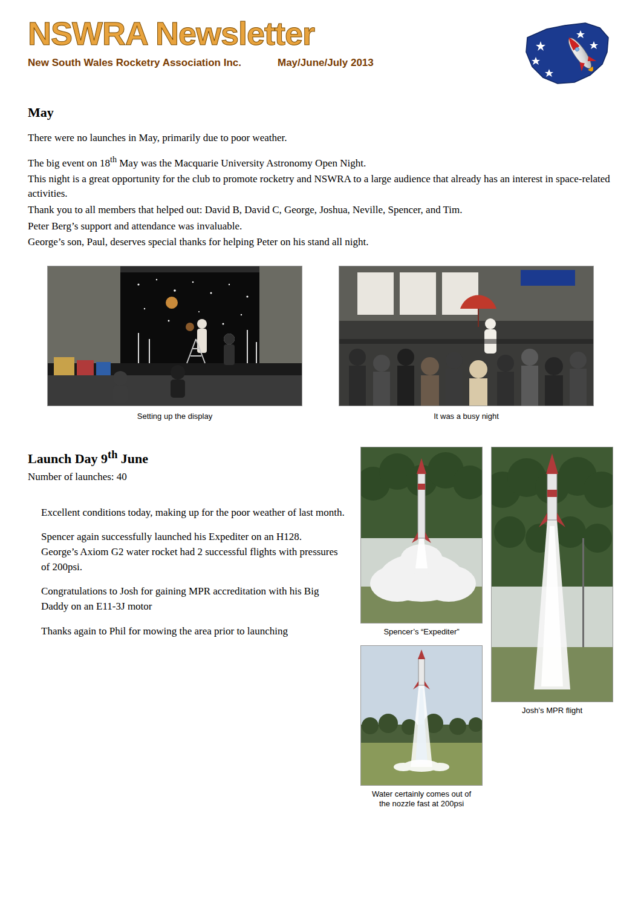NSWRA Newsletter
New South Wales Rocketry Association Inc. May/June/July 2013
May
There were no launches in May, primarily due to poor weather.
The big event on 18th May was the Macquarie University Astronomy Open Night.
This night is a great opportunity for the club to promote rocketry and NSWRA to a large audience that already has an interest in space-related activities.
Thank you to all members that helped out: David B, David C, George, Joshua, Neville, Spencer, and Tim.
Peter Berg’s support and attendance was invaluable.
George’s son, Paul, deserves special thanks for helping Peter on his stand all night.
Setting up the display
It was a busy night
Launch Day 9th June
Number of launches: 40
Excellent conditions today, making up for the poor weather of last month.
Spencer again successfully launched his Expediter on an H128.
George’s Axiom G2 water rocket had 2 successful flights with pressures of 200psi.
Congratulations to Josh for gaining MPR accreditation with his Big Daddy on an E11-3J motor
Thanks again to Phil for mowing the area prior to launching
Spencer’s “Expediter”
Water certainly comes out of
the nozzle fast at 200psi
Josh’s MPR flight